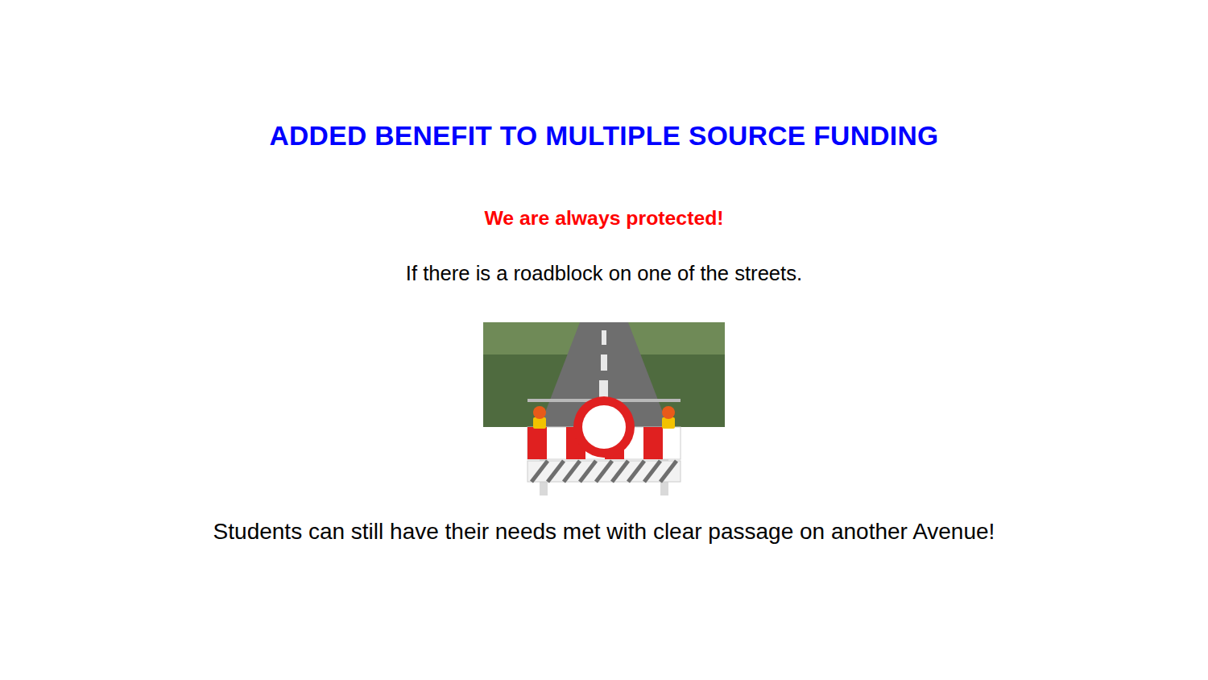ADDED BENEFIT TO MULTIPLE SOURCE FUNDING
We are always protected!
If there is a roadblock on one of the streets.
Students can still have their needs met with clear passage on another Avenue!